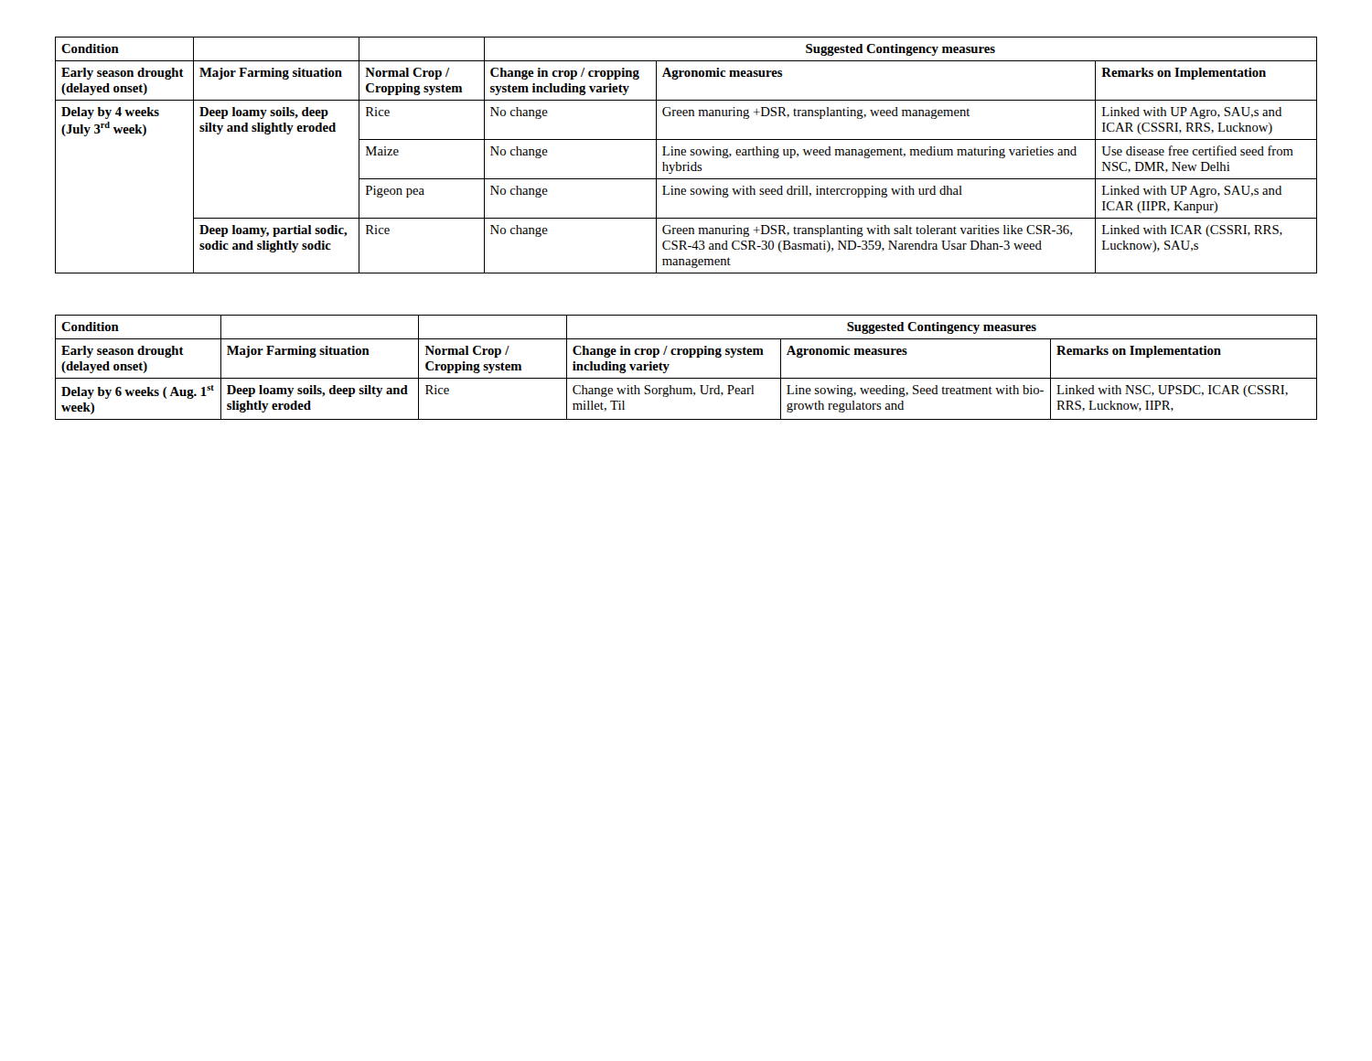| Condition | | | Suggested Contingency measures |
| Early season drought (delayed onset) | Major Farming situation | Normal Crop / Cropping system | Change in crop / cropping system including variety | Agronomic measures | Remarks on Implementation |
| Delay by 4 weeks (July 3 rd week) | Deep loamy soils, deep silty and slightly eroded | Rice | No change | Green manuring +DSR, transplanting, weed management | Linked with UP Agro, SAU,s and ICAR (CSSRI, RRS, Lucknow) |
| Maize | No change | Line sowing, earthing up, weed management, medium maturing varieties and hybrids | Use disease free certified seed from NSC, DMR, New Delhi |
| Pigeon pea | No change | Line sowing with seed drill, intercropping with urd dhal | Linked with UP Agro, SAU,s and ICAR (IIPR, Kanpur) |
| Deep loamy, partial sodic, sodic and slightly sodic | Rice | No change | Green manuring +DSR, transplanting with salt tolerant varities like CSR-36, CSR-43 and CSR-30 (Basmati), ND-359, Narendra Usar Dhan-3 weed management | Linked with ICAR (CSSRI, RRS, Lucknow), SAU,s |
| Condition | | | Suggested Contingency measures |
| Early season drought (delayed onset) | Major Farming situation | Normal Crop / Cropping system | Change in crop / cropping system including variety | Agronomic measures | Remarks on Implementation |
| Delay by 6 weeks ( Aug. 1 st week) | Deep loamy soils, deep silty and slightly eroded | Rice | Change with Sorghum, Urd, Pearl millet, Til | Line sowing, weeding, Seed treatment with bio-growth regulators and | Linked with NSC, UPSDC, ICAR (CSSRI, RRS, Lucknow, IIPR, |